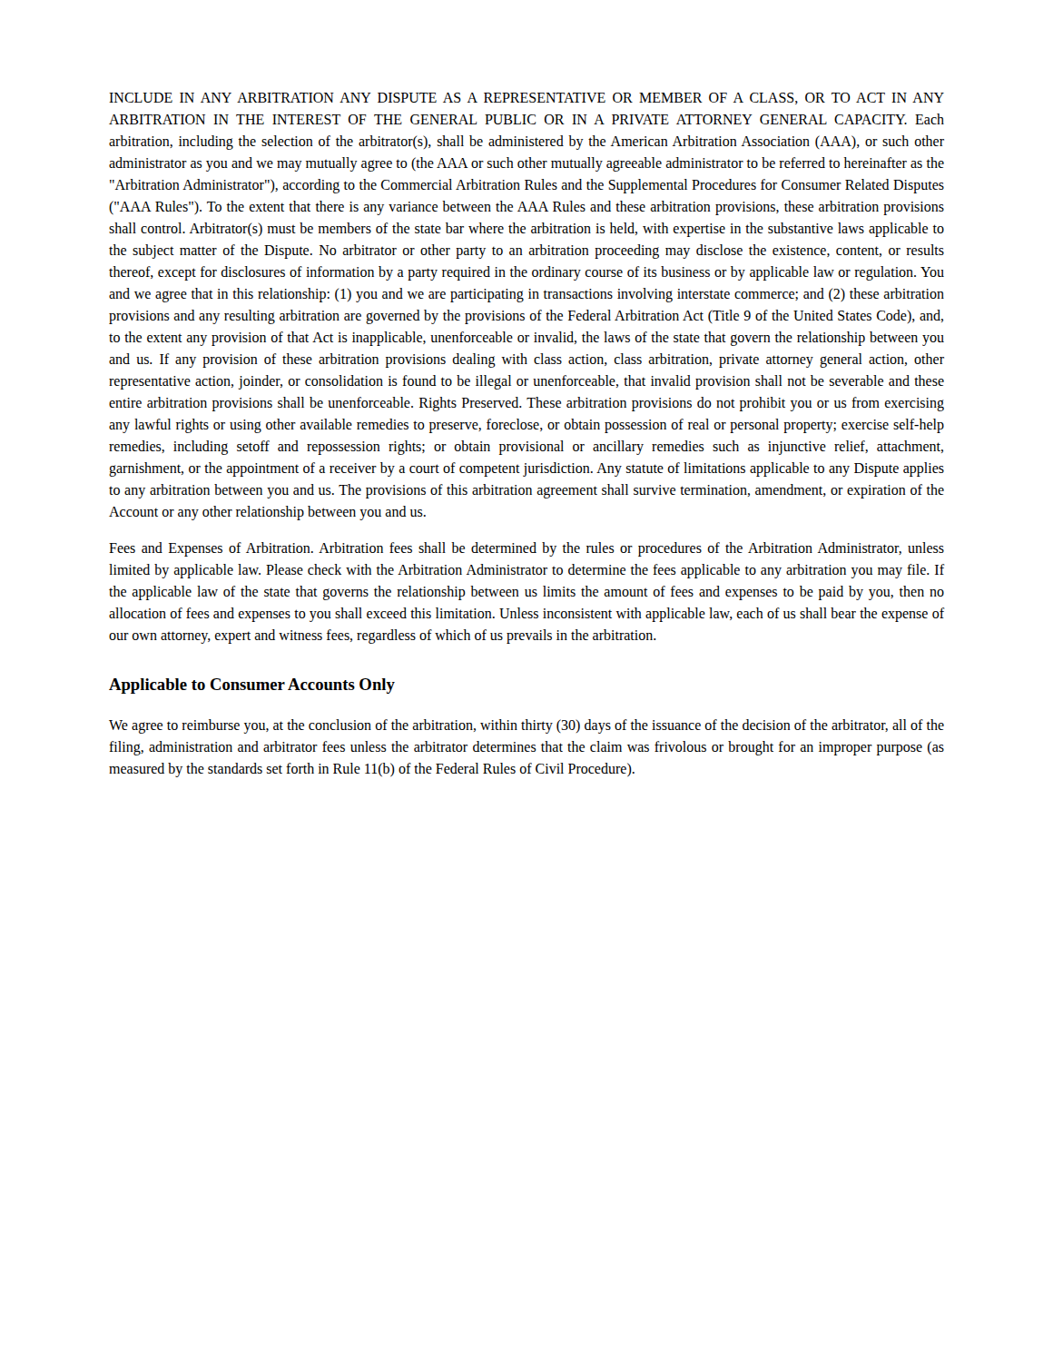INCLUDE IN ANY ARBITRATION ANY DISPUTE AS A REPRESENTATIVE OR MEMBER OF A CLASS, OR TO ACT IN ANY ARBITRATION IN THE INTEREST OF THE GENERAL PUBLIC OR IN A PRIVATE ATTORNEY GENERAL CAPACITY. Each arbitration, including the selection of the arbitrator(s), shall be administered by the American Arbitration Association (AAA), or such other administrator as you and we may mutually agree to (the AAA or such other mutually agreeable administrator to be referred to hereinafter as the "Arbitration Administrator"), according to the Commercial Arbitration Rules and the Supplemental Procedures for Consumer Related Disputes ("AAA Rules"). To the extent that there is any variance between the AAA Rules and these arbitration provisions, these arbitration provisions shall control. Arbitrator(s) must be members of the state bar where the arbitration is held, with expertise in the substantive laws applicable to the subject matter of the Dispute. No arbitrator or other party to an arbitration proceeding may disclose the existence, content, or results thereof, except for disclosures of information by a party required in the ordinary course of its business or by applicable law or regulation. You and we agree that in this relationship: (1) you and we are participating in transactions involving interstate commerce; and (2) these arbitration provisions and any resulting arbitration are governed by the provisions of the Federal Arbitration Act (Title 9 of the United States Code), and, to the extent any provision of that Act is inapplicable, unenforceable or invalid, the laws of the state that govern the relationship between you and us. If any provision of these arbitration provisions dealing with class action, class arbitration, private attorney general action, other representative action, joinder, or consolidation is found to be illegal or unenforceable, that invalid provision shall not be severable and these entire arbitration provisions shall be unenforceable. Rights Preserved. These arbitration provisions do not prohibit you or us from exercising any lawful rights or using other available remedies to preserve, foreclose, or obtain possession of real or personal property; exercise self-help remedies, including setoff and repossession rights; or obtain provisional or ancillary remedies such as injunctive relief, attachment, garnishment, or the appointment of a receiver by a court of competent jurisdiction. Any statute of limitations applicable to any Dispute applies to any arbitration between you and us. The provisions of this arbitration agreement shall survive termination, amendment, or expiration of the Account or any other relationship between you and us.
Fees and Expenses of Arbitration. Arbitration fees shall be determined by the rules or procedures of the Arbitration Administrator, unless limited by applicable law. Please check with the Arbitration Administrator to determine the fees applicable to any arbitration you may file. If the applicable law of the state that governs the relationship between us limits the amount of fees and expenses to be paid by you, then no allocation of fees and expenses to you shall exceed this limitation. Unless inconsistent with applicable law, each of us shall bear the expense of our own attorney, expert and witness fees, regardless of which of us prevails in the arbitration.
Applicable to Consumer Accounts Only
We agree to reimburse you, at the conclusion of the arbitration, within thirty (30) days of the issuance of the decision of the arbitrator, all of the filing, administration and arbitrator fees unless the arbitrator determines that the claim was frivolous or brought for an improper purpose (as measured by the standards set forth in Rule 11(b) of the Federal Rules of Civil Procedure).